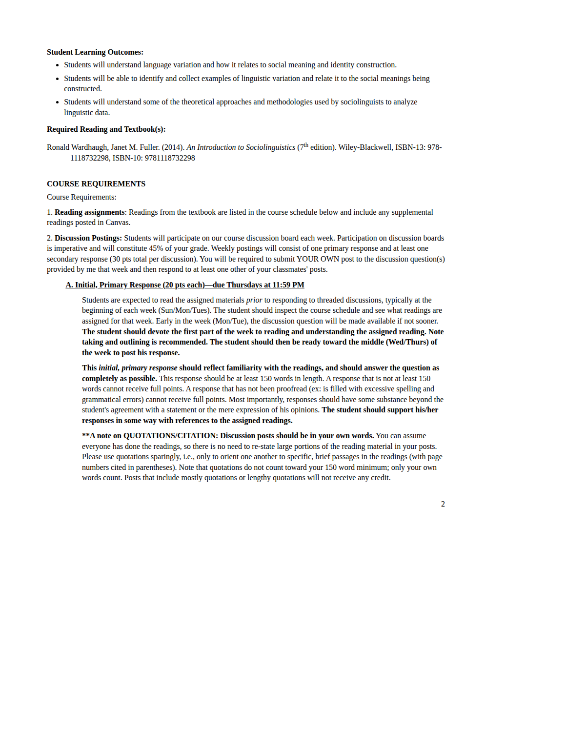Student Learning Outcomes:
Students will understand language variation and how it relates to social meaning and identity construction.
Students will be able to identify and collect examples of linguistic variation and relate it to the social meanings being constructed.
Students will understand some of the theoretical approaches and methodologies used by sociolinguists to analyze linguistic data.
Required Reading and Textbook(s):
Ronald Wardhaugh, Janet M. Fuller. (2014). An Introduction to Sociolinguistics (7th edition). Wiley-Blackwell, ISBN-13: 978-1118732298, ISBN-10: 9781118732298
COURSE REQUIREMENTS
Course Requirements:
1. Reading assignments: Readings from the textbook are listed in the course schedule below and include any supplemental readings posted in Canvas.
2. Discussion Postings: Students will participate on our course discussion board each week. Participation on discussion boards is imperative and will constitute 45% of your grade. Weekly postings will consist of one primary response and at least one secondary response (30 pts total per discussion). You will be required to submit YOUR OWN post to the discussion question(s) provided by me that week and then respond to at least one other of your classmates' posts.
A. Initial, Primary Response (20 pts each)—due Thursdays at 11:59 PM
Students are expected to read the assigned materials prior to responding to threaded discussions, typically at the beginning of each week (Sun/Mon/Tues). The student should inspect the course schedule and see what readings are assigned for that week. Early in the week (Mon/Tue), the discussion question will be made available if not sooner. The student should devote the first part of the week to reading and understanding the assigned reading. Note taking and outlining is recommended. The student should then be ready toward the middle (Wed/Thurs) of the week to post his response.
This initial, primary response should reflect familiarity with the readings, and should answer the question as completely as possible. This response should be at least 150 words in length. A response that is not at least 150 words cannot receive full points. A response that has not been proofread (ex: is filled with excessive spelling and grammatical errors) cannot receive full points. Most importantly, responses should have some substance beyond the student's agreement with a statement or the mere expression of his opinions. The student should support his/her responses in some way with references to the assigned readings.
**A note on QUOTATIONS/CITATION: Discussion posts should be in your own words. You can assume everyone has done the readings, so there is no need to re-state large portions of the reading material in your posts. Please use quotations sparingly, i.e., only to orient one another to specific, brief passages in the readings (with page numbers cited in parentheses). Note that quotations do not count toward your 150 word minimum; only your own words count. Posts that include mostly quotations or lengthy quotations will not receive any credit.
2